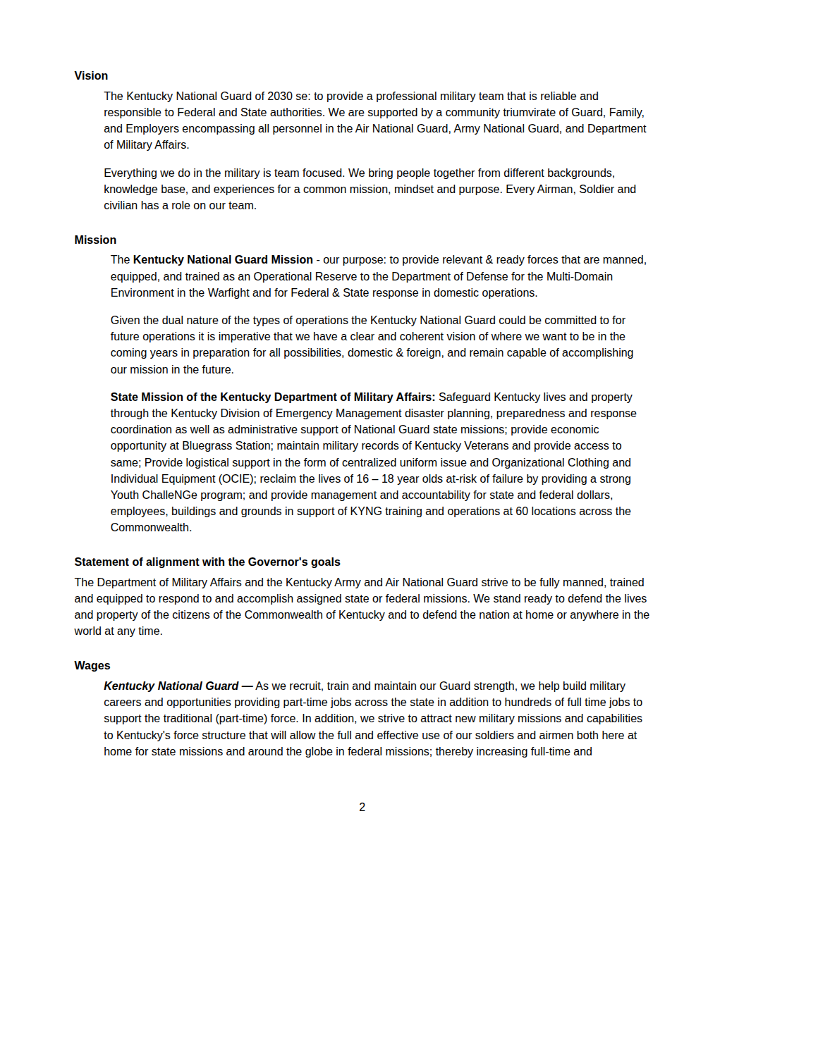Vision
The Kentucky National Guard of 2030 se: to provide a professional military team that is reliable and responsible to Federal and State authorities. We are supported by a community triumvirate of Guard, Family, and Employers encompassing all personnel in the Air National Guard, Army National Guard, and Department of Military Affairs.
Everything we do in the military is team focused. We bring people together from different backgrounds, knowledge base, and experiences for a common mission, mindset and purpose. Every Airman, Soldier and civilian has a role on our team.
Mission
The Kentucky National Guard Mission - our purpose: to provide relevant & ready forces that are manned, equipped, and trained as an Operational Reserve to the Department of Defense for the Multi-Domain Environment in the Warfight and for Federal & State response in domestic operations.
Given the dual nature of the types of operations the Kentucky National Guard could be committed to for future operations it is imperative that we have a clear and coherent vision of where we want to be in the coming years in preparation for all possibilities, domestic & foreign, and remain capable of accomplishing our mission in the future.
State Mission of the Kentucky Department of Military Affairs: Safeguard Kentucky lives and property through the Kentucky Division of Emergency Management disaster planning, preparedness and response coordination as well as administrative support of National Guard state missions; provide economic opportunity at Bluegrass Station; maintain military records of Kentucky Veterans and provide access to same; Provide logistical support in the form of centralized uniform issue and Organizational Clothing and Individual Equipment (OCIE); reclaim the lives of 16 – 18 year olds at-risk of failure by providing a strong Youth ChalleNGe program; and provide management and accountability for state and federal dollars, employees, buildings and grounds in support of KYNG training and operations at 60 locations across the Commonwealth.
Statement of alignment with the Governor's goals
The Department of Military Affairs and the Kentucky Army and Air National Guard strive to be fully manned, trained and equipped to respond to and accomplish assigned state or federal missions. We stand ready to defend the lives and property of the citizens of the Commonwealth of Kentucky and to defend the nation at home or anywhere in the world at any time.
Wages
Kentucky National Guard — As we recruit, train and maintain our Guard strength, we help build military careers and opportunities providing part-time jobs across the state in addition to hundreds of full time jobs to support the traditional (part-time) force. In addition, we strive to attract new military missions and capabilities to Kentucky's force structure that will allow the full and effective use of our soldiers and airmen both here at home for state missions and around the globe in federal missions; thereby increasing full-time and
2